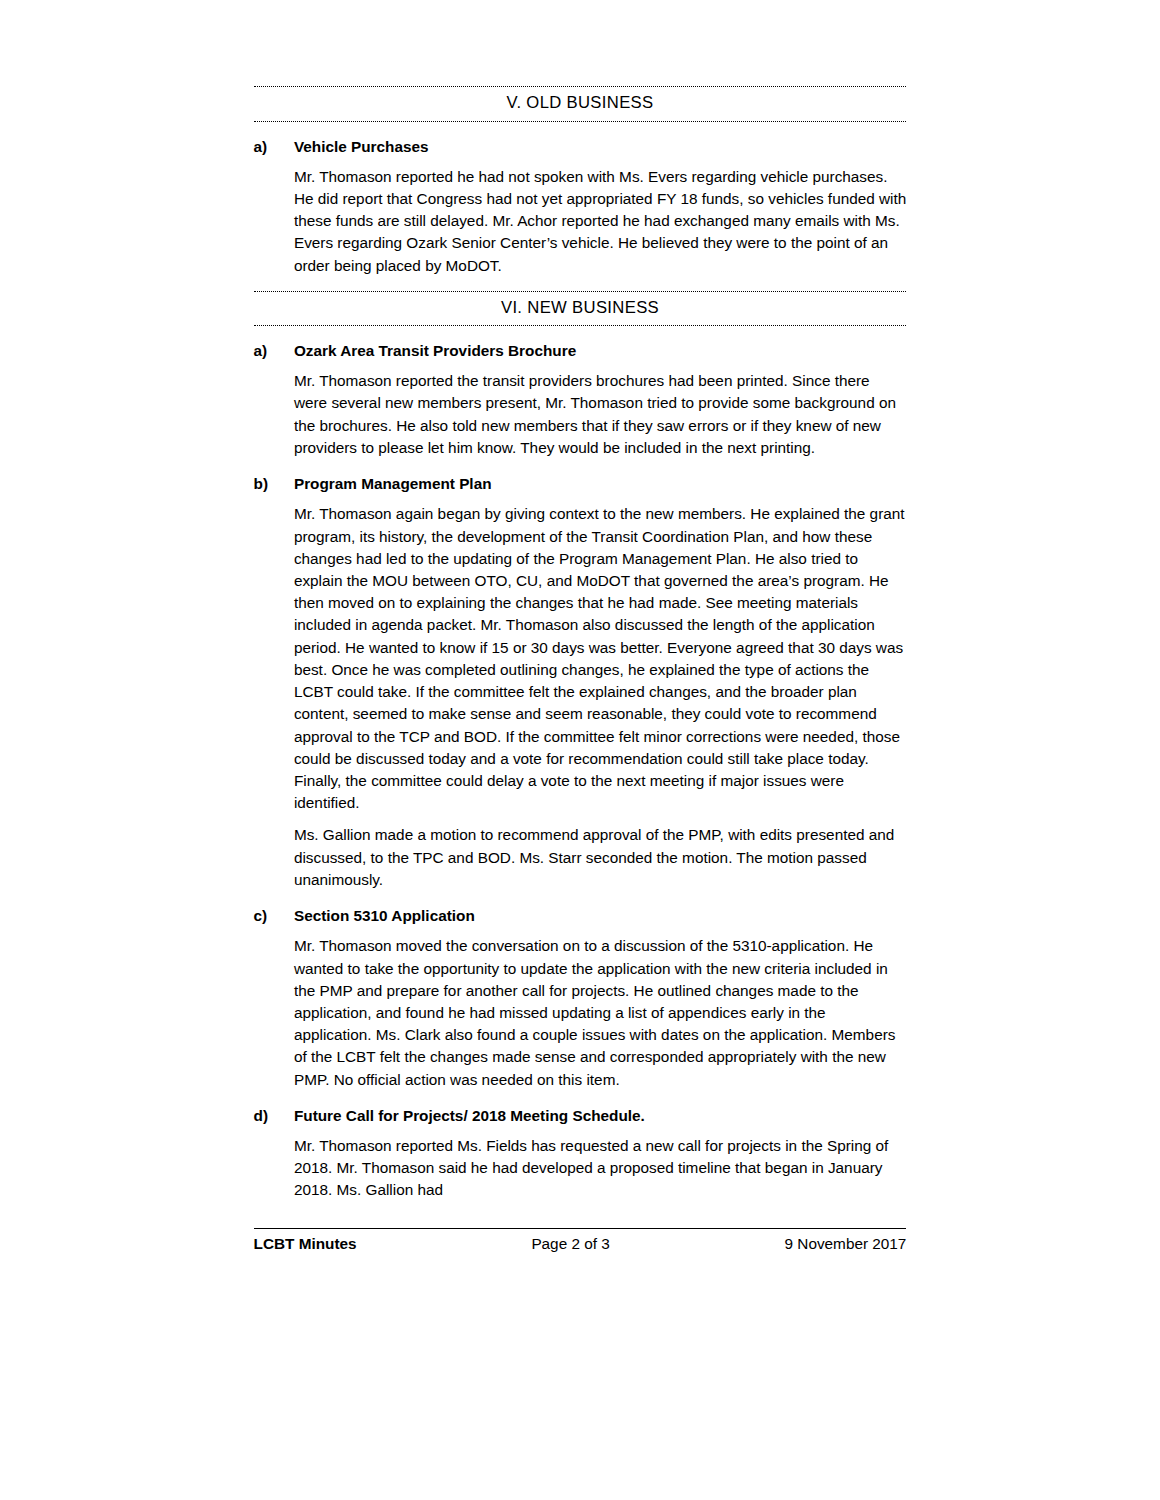V. OLD BUSINESS
a) Vehicle Purchases
Mr. Thomason reported he had not spoken with Ms. Evers regarding vehicle purchases. He did report that Congress had not yet appropriated FY 18 funds, so vehicles funded with these funds are still delayed. Mr. Achor reported he had exchanged many emails with Ms. Evers regarding Ozark Senior Center’s vehicle. He believed they were to the point of an order being placed by MoDOT.
VI. NEW BUSINESS
a) Ozark Area Transit Providers Brochure
Mr. Thomason reported the transit providers brochures had been printed. Since there were several new members present, Mr. Thomason tried to provide some background on the brochures. He also told new members that if they saw errors or if they knew of new providers to please let him know. They would be included in the next printing.
b) Program Management Plan
Mr. Thomason again began by giving context to the new members. He explained the grant program, its history, the development of the Transit Coordination Plan, and how these changes had led to the updating of the Program Management Plan. He also tried to explain the MOU between OTO, CU, and MoDOT that governed the area’s program. He then moved on to explaining the changes that he had made. See meeting materials included in agenda packet. Mr. Thomason also discussed the length of the application period. He wanted to know if 15 or 30 days was better. Everyone agreed that 30 days was best. Once he was completed outlining changes, he explained the type of actions the LCBT could take. If the committee felt the explained changes, and the broader plan content, seemed to make sense and seem reasonable, they could vote to recommend approval to the TCP and BOD. If the committee felt minor corrections were needed, those could be discussed today and a vote for recommendation could still take place today. Finally, the committee could delay a vote to the next meeting if major issues were identified.
Ms. Gallion made a motion to recommend approval of the PMP, with edits presented and discussed, to the TPC and BOD. Ms. Starr seconded the motion. The motion passed unanimously.
c) Section 5310 Application
Mr. Thomason moved the conversation on to a discussion of the 5310-application. He wanted to take the opportunity to update the application with the new criteria included in the PMP and prepare for another call for projects. He outlined changes made to the application, and found he had missed updating a list of appendices early in the application. Ms. Clark also found a couple issues with dates on the application. Members of the LCBT felt the changes made sense and corresponded appropriately with the new PMP. No official action was needed on this item.
d) Future Call for Projects/ 2018 Meeting Schedule.
Mr. Thomason reported Ms. Fields has requested a new call for projects in the Spring of 2018. Mr. Thomason said he had developed a proposed timeline that began in January 2018. Ms. Gallion had
LCBT Minutes
Page 2 of 3
9 November 2017